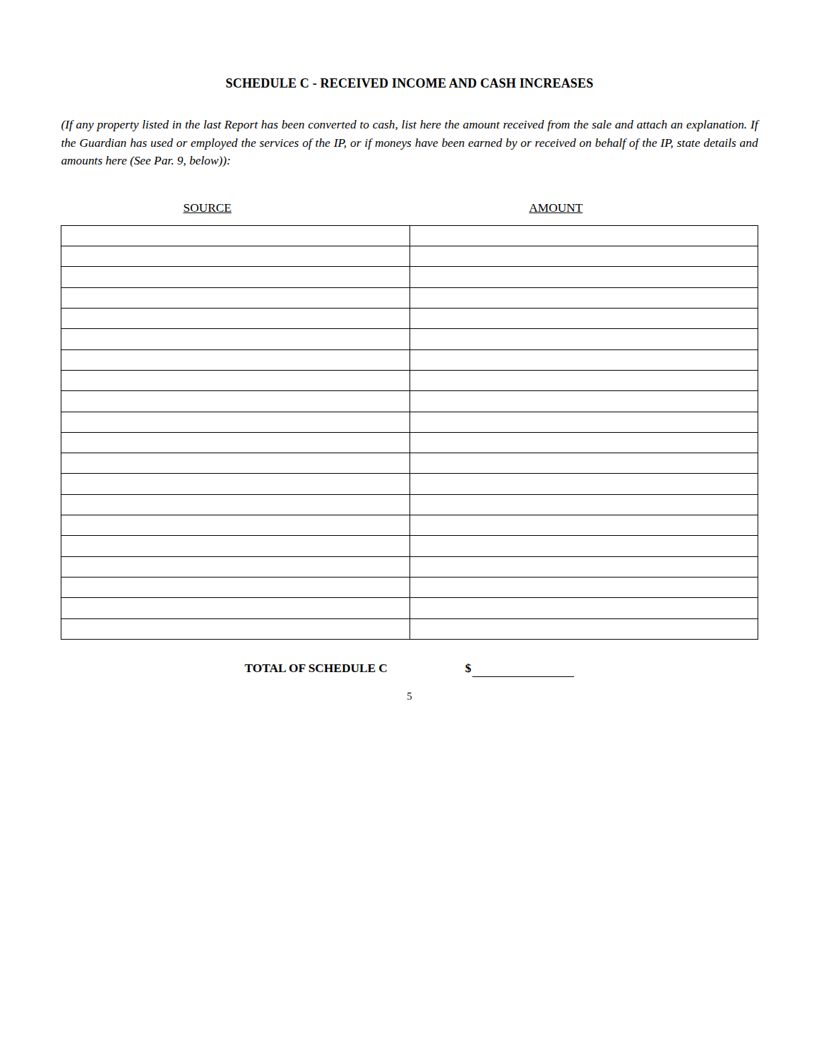SCHEDULE C - RECEIVED INCOME AND CASH INCREASES
(If any property listed in the last Report has been converted to cash, list here the amount received from the sale and attach an explanation. If the Guardian has used or employed the services of the IP, or if moneys have been earned by or received on behalf of the IP, state details and amounts here (See Par. 9, below)):
SOURCE
AMOUNT
TOTAL OF SCHEDULE C $
5